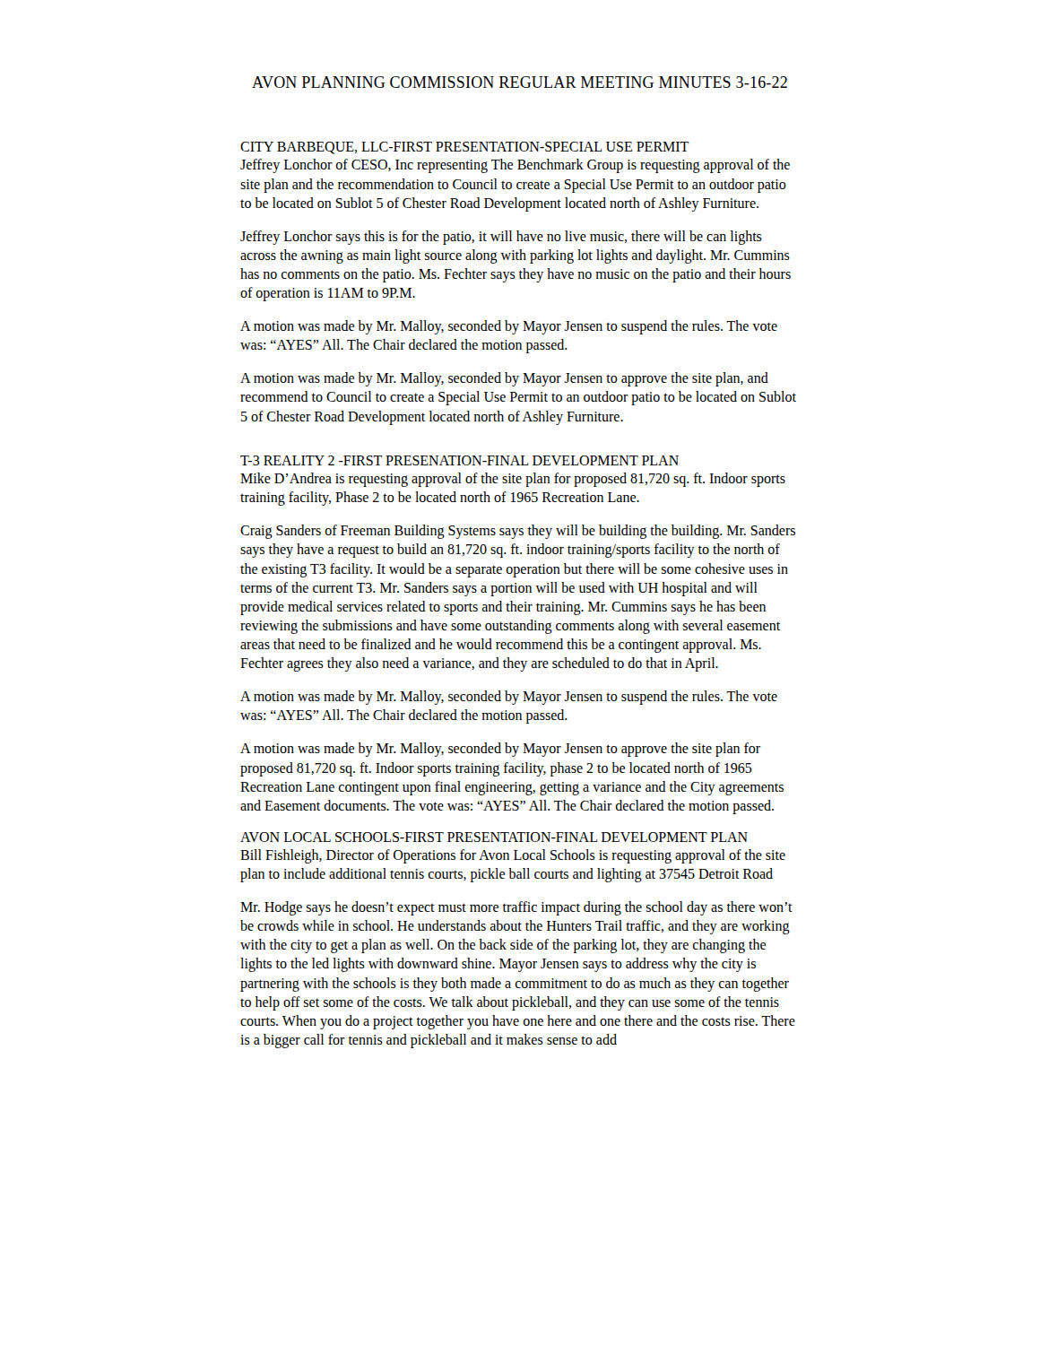AVON PLANNING COMMISSION REGULAR MEETING MINUTES 3-16-22
City Barbeque, LLC-First Presentation-Special Use Permit
Jeffrey Lonchor of CESO, Inc representing The Benchmark Group is requesting approval of the site plan and the recommendation to Council to create a Special Use Permit to an outdoor patio to be located on Sublot 5 of Chester Road Development located north of Ashley Furniture.
Jeffrey Lonchor says this is for the patio, it will have no live music, there will be can lights across the awning as main light source along with parking lot lights and daylight. Mr. Cummins has no comments on the patio. Ms. Fechter says they have no music on the patio and their hours of operation is 11AM to 9P.M.
A motion was made by Mr. Malloy, seconded by Mayor Jensen to suspend the rules. The vote was: “AYES” All. The Chair declared the motion passed.
A motion was made by Mr. Malloy, seconded by Mayor Jensen to approve the site plan, and recommend to Council to create a Special Use Permit to an outdoor patio to be located on Sublot 5 of Chester Road Development located north of Ashley Furniture.
T-3 Reality 2 -First Presenation-Final Development Plan
Mike D’Andrea is requesting approval of the site plan for proposed 81,720 sq. ft. Indoor sports training facility, Phase 2 to be located north of 1965 Recreation Lane.
Craig Sanders of Freeman Building Systems says they will be building the building. Mr. Sanders says they have a request to build an 81,720 sq. ft. indoor training/sports facility to the north of the existing T3 facility. It would be a separate operation but there will be some cohesive uses in terms of the current T3. Mr. Sanders says a portion will be used with UH hospital and will provide medical services related to sports and their training. Mr. Cummins says he has been reviewing the submissions and have some outstanding comments along with several easement areas that need to be finalized and he would recommend this be a contingent approval. Ms. Fechter agrees they also need a variance, and they are scheduled to do that in April.
A motion was made by Mr. Malloy, seconded by Mayor Jensen to suspend the rules. The vote was: “AYES” All. The Chair declared the motion passed.
A motion was made by Mr. Malloy, seconded by Mayor Jensen to approve the site plan for proposed 81,720 sq. ft. Indoor sports training facility, phase 2 to be located north of 1965 Recreation Lane contingent upon final engineering, getting a variance and the City agreements and Easement documents. The vote was: “AYES” All. The Chair declared the motion passed.
Avon Local Schools-First Presentation-Final Development Plan
Bill Fishleigh, Director of Operations for Avon Local Schools is requesting approval of the site plan to include additional tennis courts, pickle ball courts and lighting at 37545 Detroit Road
Mr. Hodge says he doesn’t expect must more traffic impact during the school day as there won’t be crowds while in school. He understands about the Hunters Trail traffic, and they are working with the city to get a plan as well. On the back side of the parking lot, they are changing the lights to the led lights with downward shine. Mayor Jensen says to address why the city is partnering with the schools is they both made a commitment to do as much as they can together to help off set some of the costs. We talk about pickleball, and they can use some of the tennis courts. When you do a project together you have one here and one there and the costs rise. There is a bigger call for tennis and pickleball and it makes sense to add